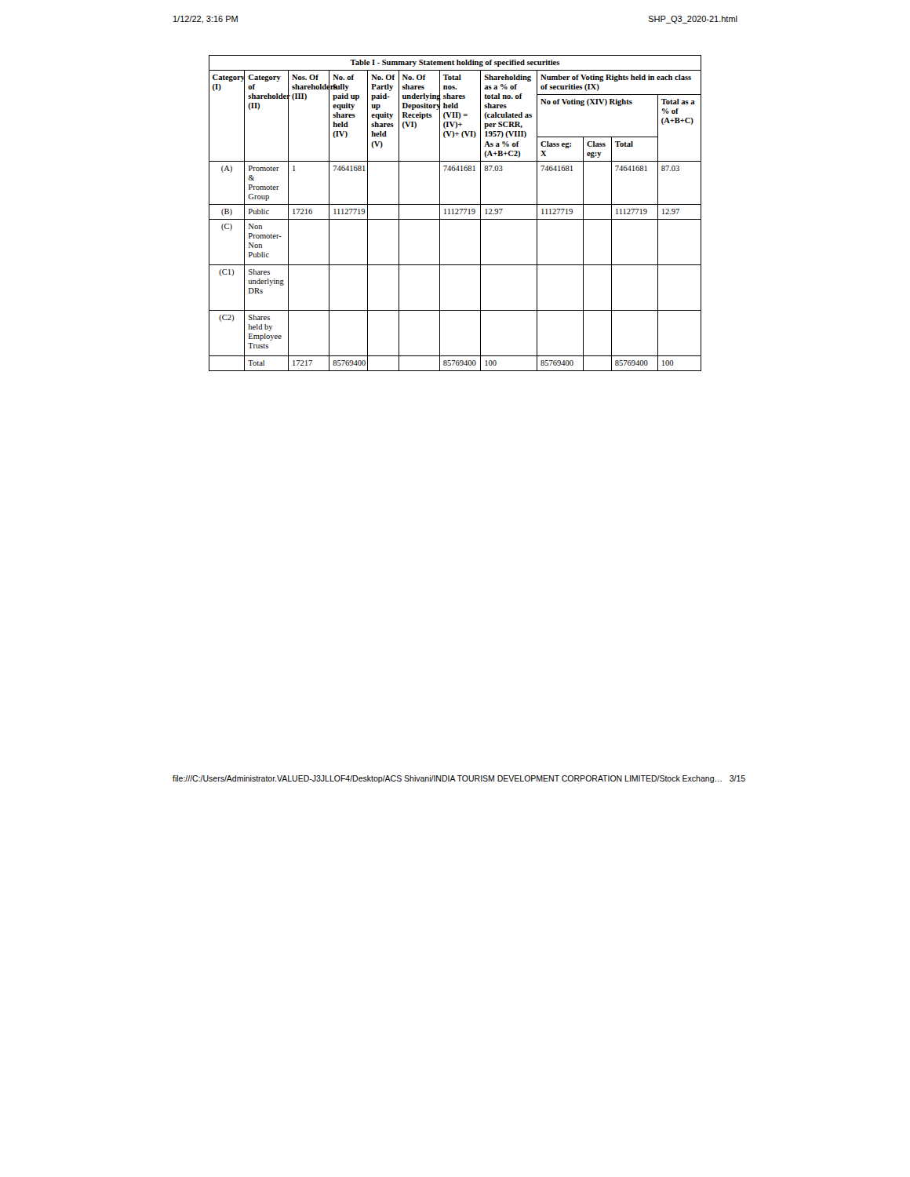1/12/22, 3:16 PM
SHP_Q3_2020-21.html
| Table I - Summary Statement holding of specified securities |
| Category (I) | Category of shareholder (II) | Nos. Of shareholders (III) | No. of fully paid up equity shares held (IV) | No. Of Partly paid-up equity shares held (V) | No. Of shares underlying Depository Receipts (VI) | Total nos. shares held (VII) = (IV)+(V)+ (VI) | Shareholding as a % of total no. of shares (calculated as per SCRR, 1957) (VIII) As a % of (A+B+C2) | Number of Voting Rights held in each class of securities (IX) |
| No of Voting (XIV) Rights | Total as a % of (A+B+C) |
| Class eg: X | Class eg:y | Total |
| (A) | Promoter & Promoter Group | 1 | 74641681 | | | 74641681 | 87.03 | 74641681 | | 74641681 | 87.03 |
| (B) | Public | 17216 | 11127719 | | | 11127719 | 12.97 | 11127719 | | 11127719 | 12.97 |
| (C) | Non Promoter- Non Public | | | | | | | | | | |
| (C1) | Shares underlying DRs | | | | | | | | | | |
| (C2) | Shares held by Employee Trusts | | | | | | | | | | |
| | Total | 17217 | 85769400 | | | 85769400 | 100 | 85769400 | | 85769400 | 100 |
file:///C:/Users/Administrator.VALUED-J3JLLOF4/Desktop/ACS Shivani/INDIA TOURISM DEVELOPMENT CORPORATION LIMITED/Stock Exchang… 3/15